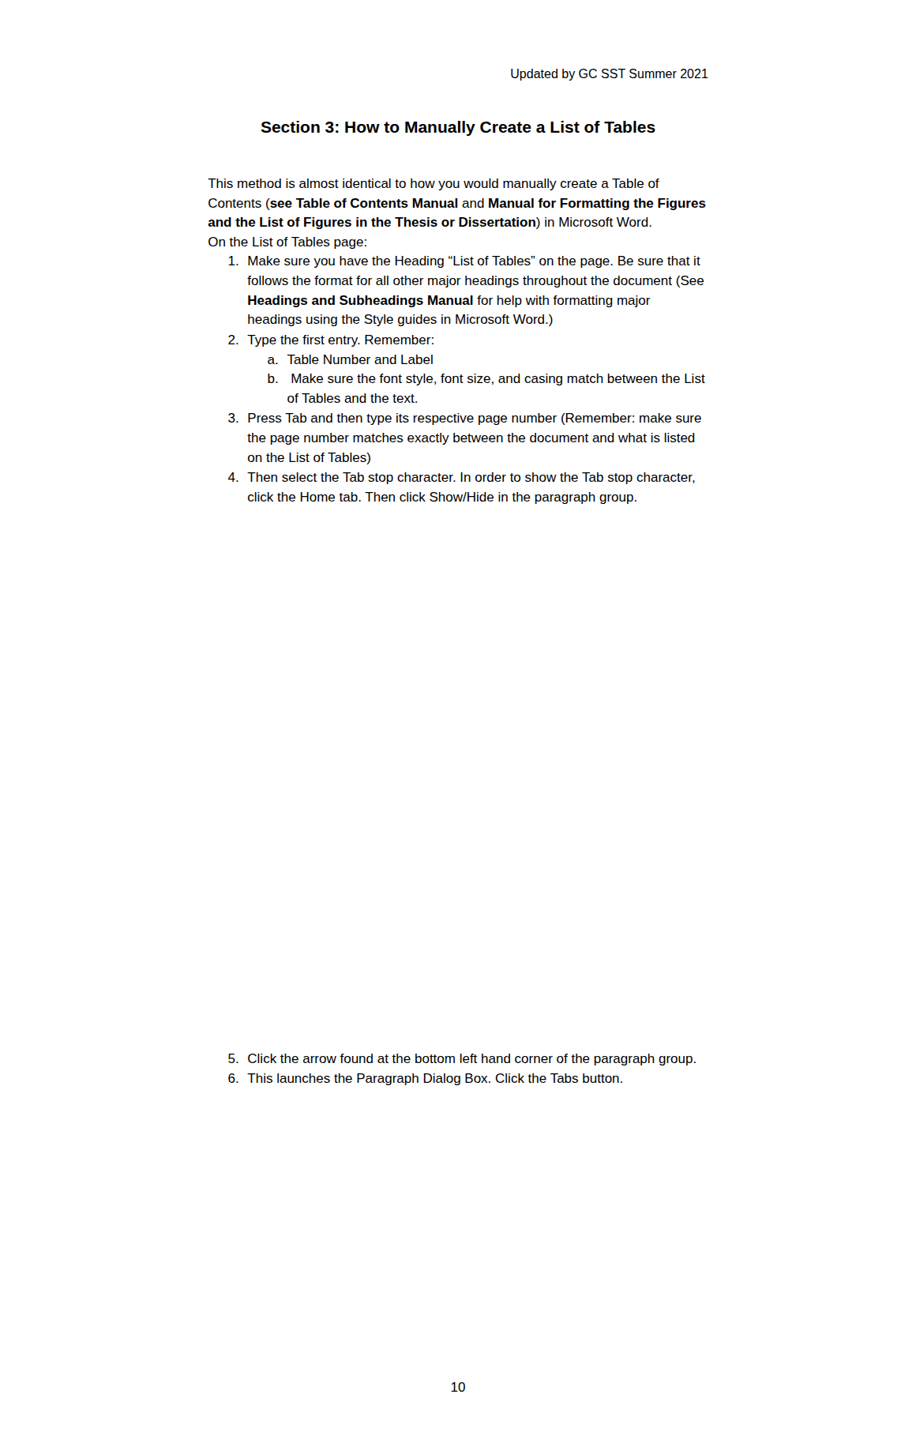Updated by GC SST Summer 2021
Section 3: How to Manually Create a List of Tables
This method is almost identical to how you would manually create a Table of Contents (see Table of Contents Manual and Manual for Formatting the Figures and the List of Figures in the Thesis or Dissertation) in Microsoft Word.
On the List of Tables page:
Make sure you have the Heading “List of Tables” on the page. Be sure that it follows the format for all other major headings throughout the document (See Headings and Subheadings Manual for help with formatting major headings using the Style guides in Microsoft Word.)
Type the first entry. Remember:
Table Number and Label
Make sure the font style, font size, and casing match between the List of Tables and the text.
Press Tab and then type its respective page number (Remember: make sure the page number matches exactly between the document and what is listed on the List of Tables)
Then select the Tab stop character. In order to show the Tab stop character, click the Home tab. Then click Show/Hide in the paragraph group.
Click the arrow found at the bottom left hand corner of the paragraph group.
This launches the Paragraph Dialog Box. Click the Tabs button.
10